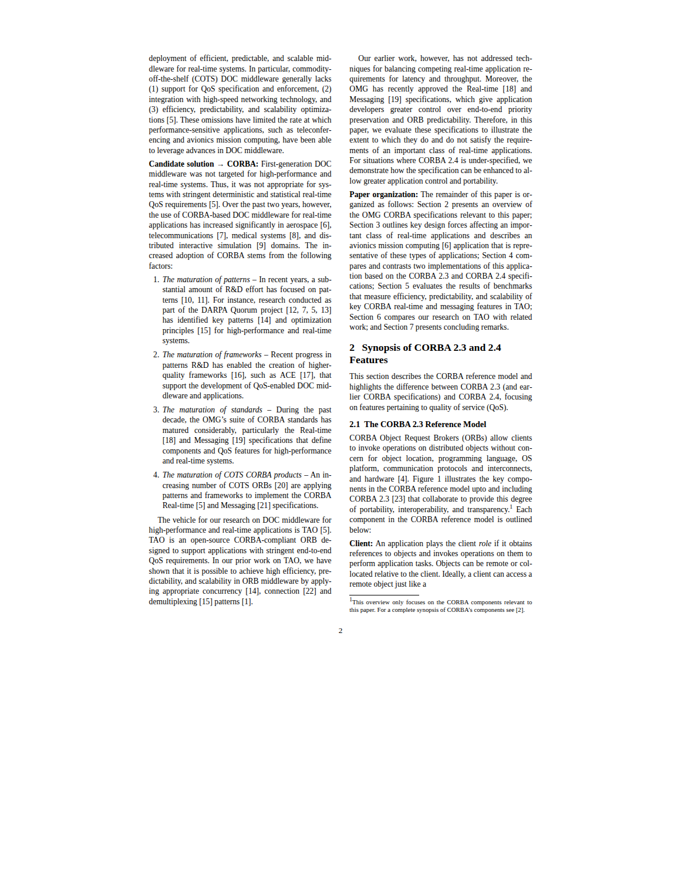deployment of efficient, predictable, and scalable middleware for real-time systems. In particular, commodity-off-the-shelf (COTS) DOC middleware generally lacks (1) support for QoS specification and enforcement, (2) integration with high-speed networking technology, and (3) efficiency, predictability, and scalability optimizations [5]. These omissions have limited the rate at which performance-sensitive applications, such as teleconferencing and avionics mission computing, have been able to leverage advances in DOC middleware.
Candidate solution → CORBA: First-generation DOC middleware was not targeted for high-performance and real-time systems. Thus, it was not appropriate for systems with stringent deterministic and statistical real-time QoS requirements [5]. Over the past two years, however, the use of CORBA-based DOC middleware for real-time applications has increased significantly in aerospace [6], telecommunications [7], medical systems [8], and distributed interactive simulation [9] domains. The increased adoption of CORBA stems from the following factors:
The maturation of patterns – In recent years, a substantial amount of R&D effort has focused on patterns [10, 11]. For instance, research conducted as part of the DARPA Quorum project [12, 7, 5, 13] has identified key patterns [14] and optimization principles [15] for high-performance and real-time systems.
The maturation of frameworks – Recent progress in patterns R&D has enabled the creation of higher-quality frameworks [16], such as ACE [17], that support the development of QoS-enabled DOC middleware and applications.
The maturation of standards – During the past decade, the OMG’s suite of CORBA standards has matured considerably, particularly the Real-time [18] and Messaging [19] specifications that define components and QoS features for high-performance and real-time systems.
The maturation of COTS CORBA products – An increasing number of COTS ORBs [20] are applying patterns and frameworks to implement the CORBA Real-time [5] and Messaging [21] specifications.
The vehicle for our research on DOC middleware for high-performance and real-time applications is TAO [5]. TAO is an open-source CORBA-compliant ORB designed to support applications with stringent end-to-end QoS requirements. In our prior work on TAO, we have shown that it is possible to achieve high efficiency, predictability, and scalability in ORB middleware by applying appropriate concurrency [14], connection [22] and demultiplexing [15] patterns [1].
Our earlier work, however, has not addressed techniques for balancing competing real-time application requirements for latency and throughput. Moreover, the OMG has recently approved the Real-time [18] and Messaging [19] specifications, which give application developers greater control over end-to-end priority preservation and ORB predictability. Therefore, in this paper, we evaluate these specifications to illustrate the extent to which they do and do not satisfy the requirements of an important class of real-time applications. For situations where CORBA 2.4 is under-specified, we demonstrate how the specification can be enhanced to allow greater application control and portability.
Paper organization: The remainder of this paper is organized as follows: Section 2 presents an overview of the OMG CORBA specifications relevant to this paper; Section 3 outlines key design forces affecting an important class of real-time applications and describes an avionics mission computing [6] application that is representative of these types of applications; Section 4 compares and contrasts two implementations of this application based on the CORBA 2.3 and CORBA 2.4 specifications; Section 5 evaluates the results of benchmarks that measure efficiency, predictability, and scalability of key CORBA real-time and messaging features in TAO; Section 6 compares our research on TAO with related work; and Section 7 presents concluding remarks.
2 Synopsis of CORBA 2.3 and 2.4 Features
This section describes the CORBA reference model and highlights the difference between CORBA 2.3 (and earlier CORBA specifications) and CORBA 2.4, focusing on features pertaining to quality of service (QoS).
2.1 The CORBA 2.3 Reference Model
CORBA Object Request Brokers (ORBs) allow clients to invoke operations on distributed objects without concern for object location, programming language, OS platform, communication protocols and interconnects, and hardware [4]. Figure 1 illustrates the key components in the CORBA reference model upto and including CORBA 2.3 [23] that collaborate to provide this degree of portability, interoperability, and transparency.1 Each component in the CORBA reference model is outlined below:
Client: An application plays the client role if it obtains references to objects and invokes operations on them to perform application tasks. Objects can be remote or collocated relative to the client. Ideally, a client can access a remote object just like a
1This overview only focuses on the CORBA components relevant to this paper. For a complete synopsis of CORBA’s components see [2].
2